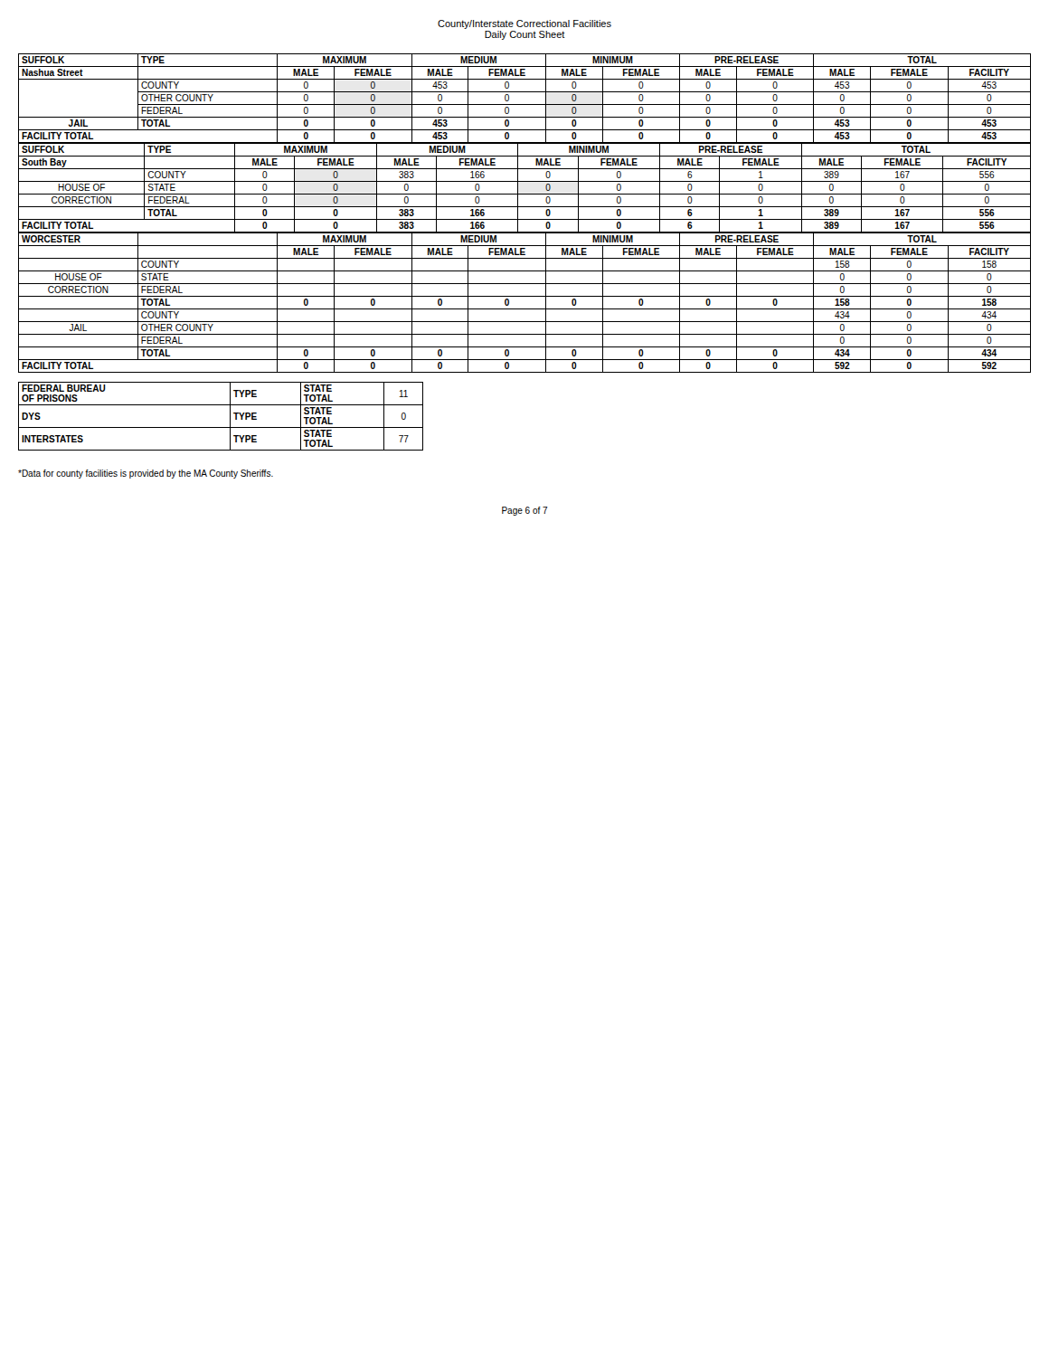County/Interstate Correctional Facilities
Daily Count Sheet
| SUFFOLK | TYPE | MAXIMUM | MEDIUM | MINIMUM | PRE-RELEASE | TOTAL |
| --- | --- | --- | --- | --- | --- | --- |
| Nashua Street | | MALE | FEMALE | MALE | FEMALE | MALE | FEMALE | MALE | FEMALE | MALE | FEMALE | FACILITY |
| | COUNTY | 0 | 0 | 453 | 0 | 0 | 0 | 0 | 0 | 453 | 0 | 453 |
| OTHER COUNTY | 0 | 0 | 0 | 0 | 0 | 0 | 0 | 0 | 0 | 0 | 0 |
| FEDERAL | 0 | 0 | 0 | 0 | 0 | 0 | 0 | 0 | 0 | 0 | 0 |
| JAIL | TOTAL | 0 | 0 | 453 | 0 | 0 | 0 | 0 | 0 | 453 | 0 | 453 |
| FACILITY TOTAL | 0 | 0 | 453 | 0 | 0 | 0 | 0 | 0 | 453 | 0 | 453 |
| SUFFOLK | TYPE | MAXIMUM | MEDIUM | MINIMUM | PRE-RELEASE | TOTAL |
| --- | --- | --- | --- | --- | --- | --- |
| South Bay | | MALE | FEMALE | MALE | FEMALE | MALE | FEMALE | MALE | FEMALE | MALE | FEMALE | FACILITY |
| | COUNTY | 0 | 0 | 383 | 166 | 0 | 0 | 6 | 1 | 389 | 167 | 556 |
| HOUSE OF | STATE | 0 | 0 | 0 | 0 | 0 | 0 | 0 | 0 | 0 | 0 | 0 |
| CORRECTION | FEDERAL | 0 | 0 | 0 | 0 | 0 | 0 | 0 | 0 | 0 | 0 | 0 |
| | TOTAL | 0 | 0 | 383 | 166 | 0 | 0 | 6 | 1 | 389 | 167 | 556 |
| FACILITY TOTAL | 0 | 0 | 383 | 166 | 0 | 0 | 6 | 1 | 389 | 167 | 556 |
| WORCESTER | | MAXIMUM | MEDIUM | MINIMUM | PRE-RELEASE | TOTAL |
| --- | --- | --- | --- | --- | --- | --- |
| | | MALE | FEMALE | MALE | FEMALE | MALE | FEMALE | MALE | FEMALE | MALE | FEMALE | FACILITY |
| | COUNTY | | | | | | | | | 158 | 0 | 158 |
| HOUSE OF | STATE | | | | | | | | | 0 | 0 | 0 |
| CORRECTION | FEDERAL | | | | | | | | | 0 | 0 | 0 |
| | TOTAL | 0 | 0 | 0 | 0 | 0 | 0 | 0 | 0 | 158 | 0 | 158 |
| | COUNTY | | | | | | | | | 434 | 0 | 434 |
| JAIL | OTHER COUNTY | | | | | | | | | 0 | 0 | 0 |
| | FEDERAL | | | | | | | | | 0 | 0 | 0 |
| | TOTAL | 0 | 0 | 0 | 0 | 0 | 0 | 0 | 0 | 434 | 0 | 434 |
| FACILITY TOTAL | 0 | 0 | 0 | 0 | 0 | 0 | 0 | 0 | 592 | 0 | 592 |
| FEDERAL BUREAU OF PRISONS | TYPE | STATE TOTAL | 11 |
| DYS | TYPE | STATE TOTAL | 0 |
| INTERSTATES | TYPE | STATE TOTAL | 77 |
*Data for county facilities is provided by the MA County Sheriffs.
Page 6 of 7